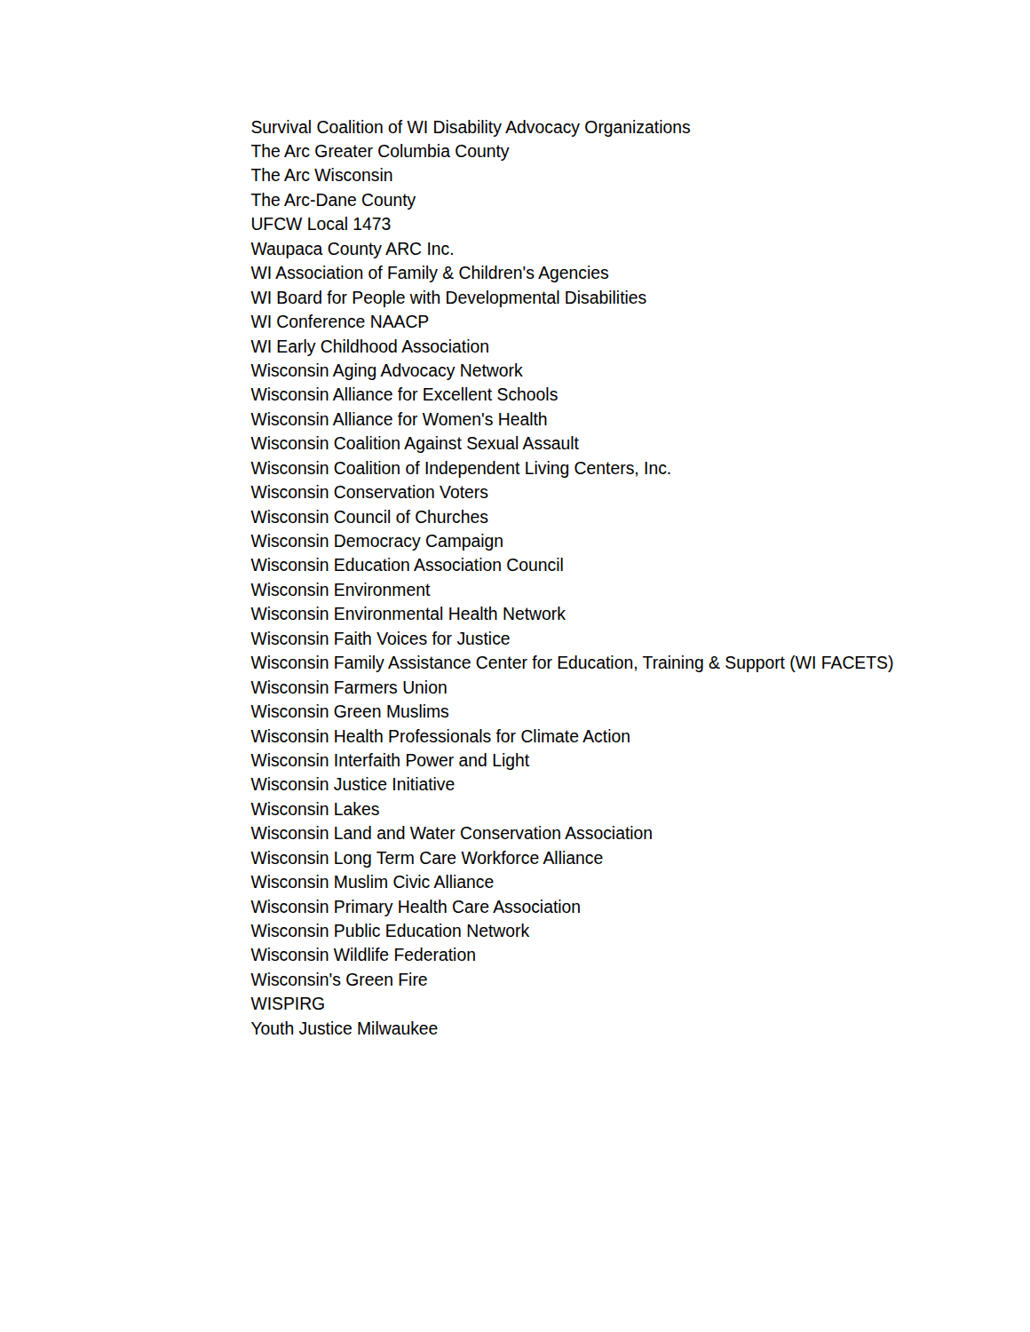Survival Coalition of WI Disability Advocacy Organizations
The Arc Greater Columbia County
The Arc Wisconsin
The Arc-Dane County
UFCW Local 1473
Waupaca County ARC Inc.
WI Association of Family & Children's Agencies
WI Board for People with Developmental Disabilities
WI Conference NAACP
WI Early Childhood Association
Wisconsin Aging Advocacy Network
Wisconsin Alliance for Excellent Schools
Wisconsin Alliance for Women's Health
Wisconsin Coalition Against Sexual Assault
Wisconsin Coalition of Independent Living Centers, Inc.
Wisconsin Conservation Voters
Wisconsin Council of Churches
Wisconsin Democracy Campaign
Wisconsin Education Association Council
Wisconsin Environment
Wisconsin Environmental Health Network
Wisconsin Faith Voices for Justice
Wisconsin Family Assistance Center for Education, Training & Support (WI FACETS)
Wisconsin Farmers Union
Wisconsin Green Muslims
Wisconsin Health Professionals for Climate Action
Wisconsin Interfaith Power and Light
Wisconsin Justice Initiative
Wisconsin Lakes
Wisconsin Land and Water Conservation Association
Wisconsin Long Term Care Workforce Alliance
Wisconsin Muslim Civic Alliance
Wisconsin Primary Health Care Association
Wisconsin Public Education Network
Wisconsin Wildlife Federation
Wisconsin's Green Fire
WISPIRG
Youth Justice Milwaukee